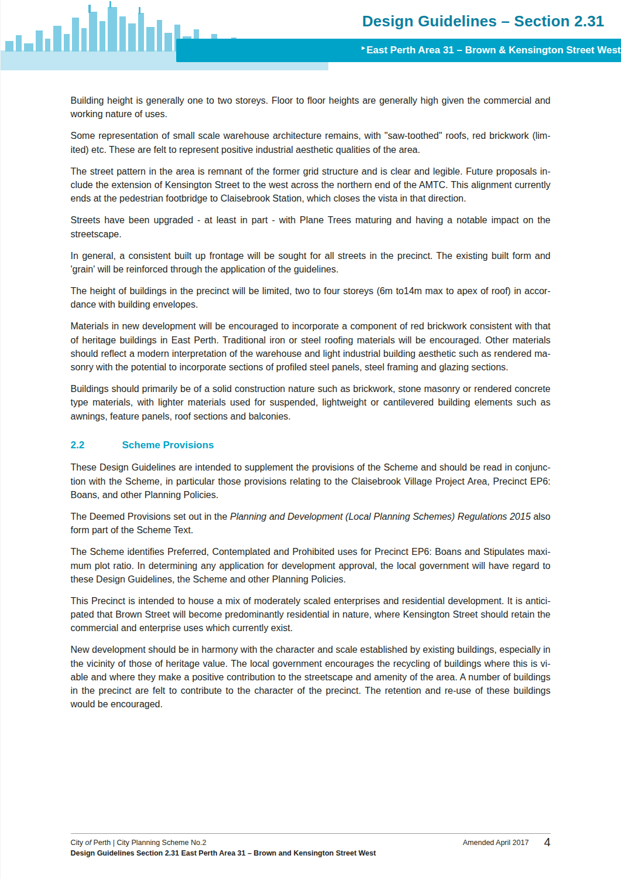Design Guidelines – Section 2.31
▸East Perth Area 31 – Brown & Kensington Street West
Building height is generally one to two storeys. Floor to floor heights are generally high given the commercial and working nature of uses.
Some representation of small scale warehouse architecture remains, with "saw-toothed" roofs, red brickwork (limited) etc. These are felt to represent positive industrial aesthetic qualities of the area.
The street pattern in the area is remnant of the former grid structure and is clear and legible. Future proposals include the extension of Kensington Street to the west across the northern end of the AMTC. This alignment currently ends at the pedestrian footbridge to Claisebrook Station, which closes the vista in that direction.
Streets have been upgraded - at least in part - with Plane Trees maturing and having a notable impact on the streetscape.
In general, a consistent built up frontage will be sought for all streets in the precinct. The existing built form and 'grain' will be reinforced through the application of the guidelines.
The height of buildings in the precinct will be limited, two to four storeys (6m to14m max to apex of roof) in accordance with building envelopes.
Materials in new development will be encouraged to incorporate a component of red brickwork consistent with that of heritage buildings in East Perth. Traditional iron or steel roofing materials will be encouraged. Other materials should reflect a modern interpretation of the warehouse and light industrial building aesthetic such as rendered masonry with the potential to incorporate sections of profiled steel panels, steel framing and glazing sections.
Buildings should primarily be of a solid construction nature such as brickwork, stone masonry or rendered concrete type materials, with lighter materials used for suspended, lightweight or cantilevered building elements such as awnings, feature panels, roof sections and balconies.
2.2 Scheme Provisions
These Design Guidelines are intended to supplement the provisions of the Scheme and should be read in conjunction with the Scheme, in particular those provisions relating to the Claisebrook Village Project Area, Precinct EP6: Boans, and other Planning Policies.
The Deemed Provisions set out in the Planning and Development (Local Planning Schemes) Regulations 2015 also form part of the Scheme Text.
The Scheme identifies Preferred, Contemplated and Prohibited uses for Precinct EP6: Boans and Stipulates maximum plot ratio. In determining any application for development approval, the local government will have regard to these Design Guidelines, the Scheme and other Planning Policies.
This Precinct is intended to house a mix of moderately scaled enterprises and residential development. It is anticipated that Brown Street will become predominantly residential in nature, where Kensington Street should retain the commercial and enterprise uses which currently exist.
New development should be in harmony with the character and scale established by existing buildings, especially in the vicinity of those of heritage value. The local government encourages the recycling of buildings where this is viable and where they make a positive contribution to the streetscape and amenity of the area. A number of buildings in the precinct are felt to contribute to the character of the precinct. The retention and re-use of these buildings would be encouraged.
City of Perth | City Planning Scheme No.2
Design Guidelines Section 2.31 East Perth Area 31 – Brown and Kensington Street West
Amended April 2017 4